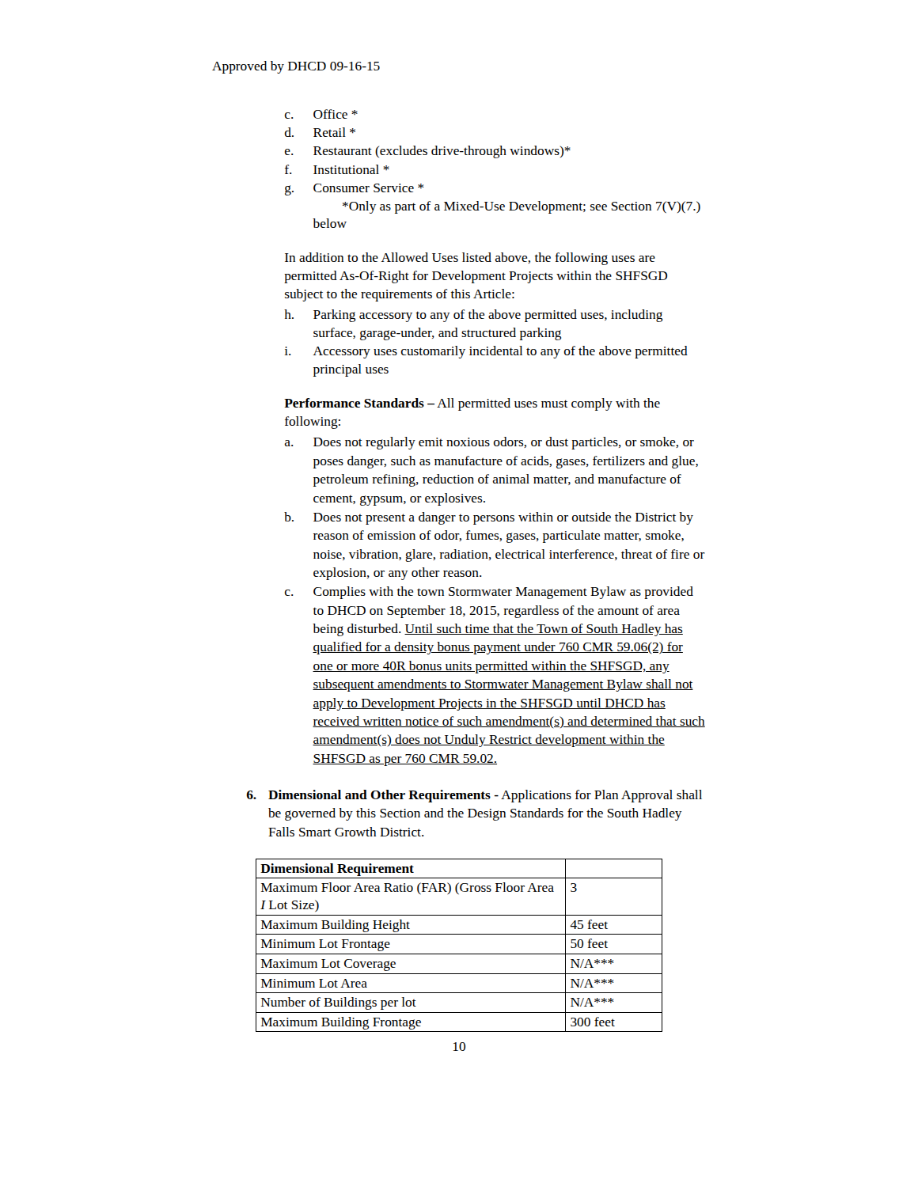Approved by DHCD 09-16-15
c. Office *
d. Retail *
e. Restaurant (excludes drive-through windows)*
f. Institutional *
g. Consumer Service *
*Only as part of a Mixed-Use Development; see Section 7(V)(7.) below
In addition to the Allowed Uses listed above, the following uses are permitted As-Of-Right for Development Projects within the SHFSGD subject to the requirements of this Article:
h. Parking accessory to any of the above permitted uses, including surface, garage-under, and structured parking
i. Accessory uses customarily incidental to any of the above permitted principal uses
Performance Standards – All permitted uses must comply with the following:
a. Does not regularly emit noxious odors, or dust particles, or smoke, or poses danger, such as manufacture of acids, gases, fertilizers and glue, petroleum refining, reduction of animal matter, and manufacture of cement, gypsum, or explosives.
b. Does not present a danger to persons within or outside the District by reason of emission of odor, fumes, gases, particulate matter, smoke, noise, vibration, glare, radiation, electrical interference, threat of fire or explosion, or any other reason.
c. Complies with the town Stormwater Management Bylaw as provided to DHCD on September 18, 2015, regardless of the amount of area being disturbed. Until such time that the Town of South Hadley has qualified for a density bonus payment under 760 CMR 59.06(2) for one or more 40R bonus units permitted within the SHFSGD, any subsequent amendments to Stormwater Management Bylaw shall not apply to Development Projects in the SHFSGD until DHCD has received written notice of such amendment(s) and determined that such amendment(s) does not Unduly Restrict development within the SHFSGD as per 760 CMR 59.02.
6. Dimensional and Other Requirements - Applications for Plan Approval shall be governed by this Section and the Design Standards for the South Hadley Falls Smart Growth District.
| Dimensional Requirement | |
| --- | --- |
| Maximum Floor Area Ratio (FAR) (Gross Floor Area I Lot Size) | 3 |
| Maximum Building Height | 45 feet |
| Minimum Lot Frontage | 50 feet |
| Maximum Lot Coverage | N/A*** |
| Minimum Lot Area | N/A*** |
| Number of Buildings per lot | N/A*** |
| Maximum Building Frontage | 300 feet |
10